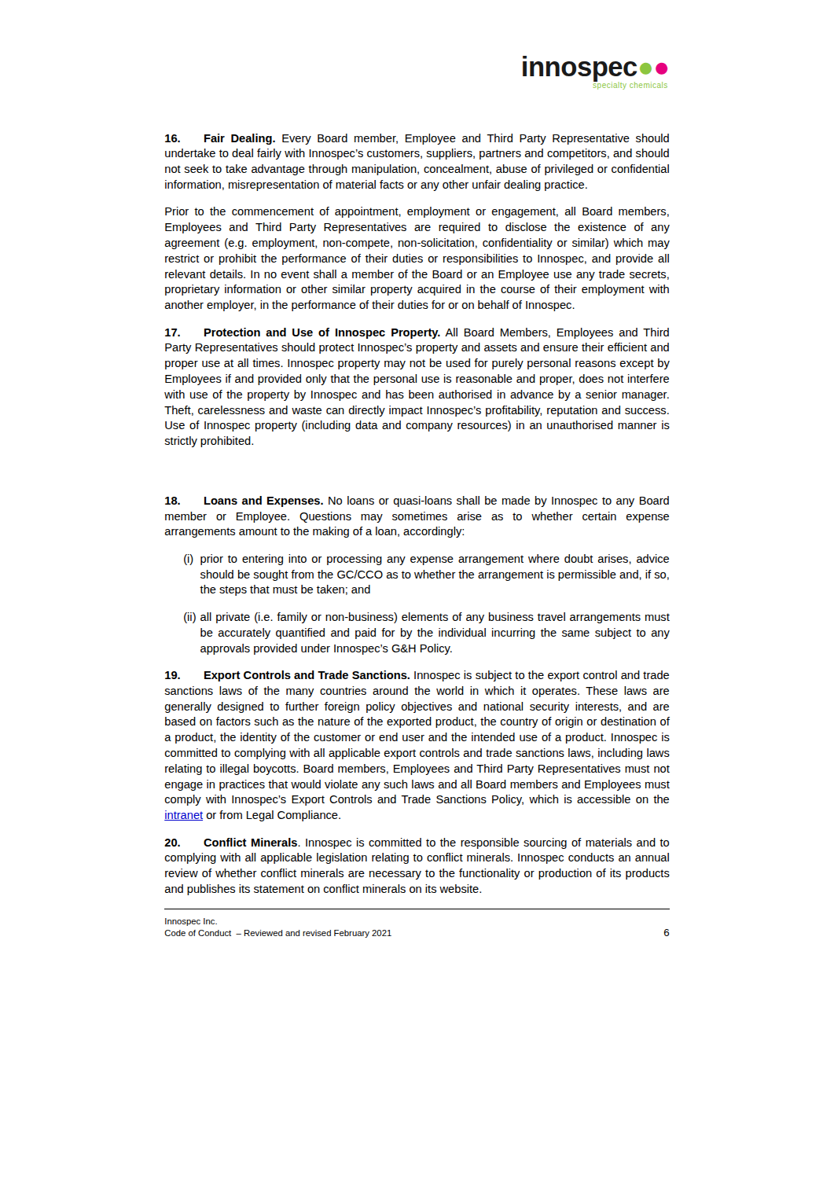innospec●●
specialty chemicals
16. Fair Dealing. Every Board member, Employee and Third Party Representative should undertake to deal fairly with Innospec’s customers, suppliers, partners and competitors, and should not seek to take advantage through manipulation, concealment, abuse of privileged or confidential information, misrepresentation of material facts or any other unfair dealing practice.
Prior to the commencement of appointment, employment or engagement, all Board members, Employees and Third Party Representatives are required to disclose the existence of any agreement (e.g. employment, non-compete, non-solicitation, confidentiality or similar) which may restrict or prohibit the performance of their duties or responsibilities to Innospec, and provide all relevant details. In no event shall a member of the Board or an Employee use any trade secrets, proprietary information or other similar property acquired in the course of their employment with another employer, in the performance of their duties for or on behalf of Innospec.
17. Protection and Use of Innospec Property. All Board Members, Employees and Third Party Representatives should protect Innospec’s property and assets and ensure their efficient and proper use at all times. Innospec property may not be used for purely personal reasons except by Employees if and provided only that the personal use is reasonable and proper, does not interfere with use of the property by Innospec and has been authorised in advance by a senior manager. Theft, carelessness and waste can directly impact Innospec’s profitability, reputation and success. Use of Innospec property (including data and company resources) in an unauthorised manner is strictly prohibited.
18. Loans and Expenses. No loans or quasi-loans shall be made by Innospec to any Board member or Employee. Questions may sometimes arise as to whether certain expense arrangements amount to the making of a loan, accordingly:
(i)
prior to entering into or processing any expense arrangement where doubt arises, advice should be sought from the GC/CCO as to whether the arrangement is permissible and, if so, the steps that must be taken; and
(ii)
all private (i.e. family or non-business) elements of any business travel arrangements must be accurately quantified and paid for by the individual incurring the same subject to any approvals provided under Innospec’s G&H Policy.
19. Export Controls and Trade Sanctions. Innospec is subject to the export control and trade sanctions laws of the many countries around the world in which it operates. These laws are generally designed to further foreign policy objectives and national security interests, and are based on factors such as the nature of the exported product, the country of origin or destination of a product, the identity of the customer or end user and the intended use of a product. Innospec is committed to complying with all applicable export controls and trade sanctions laws, including laws relating to illegal boycotts. Board members, Employees and Third Party Representatives must not engage in practices that would violate any such laws and all Board members and Employees must comply with Innospec’s Export Controls and Trade Sanctions Policy, which is accessible on the intranet or from Legal Compliance.
20. Conflict Minerals. Innospec is committed to the responsible sourcing of materials and to complying with all applicable legislation relating to conflict minerals. Innospec conducts an annual review of whether conflict minerals are necessary to the functionality or production of its products and publishes its statement on conflict minerals on its website.
Innospec Inc.
Code of Conduct – Reviewed and revised February 2021
6